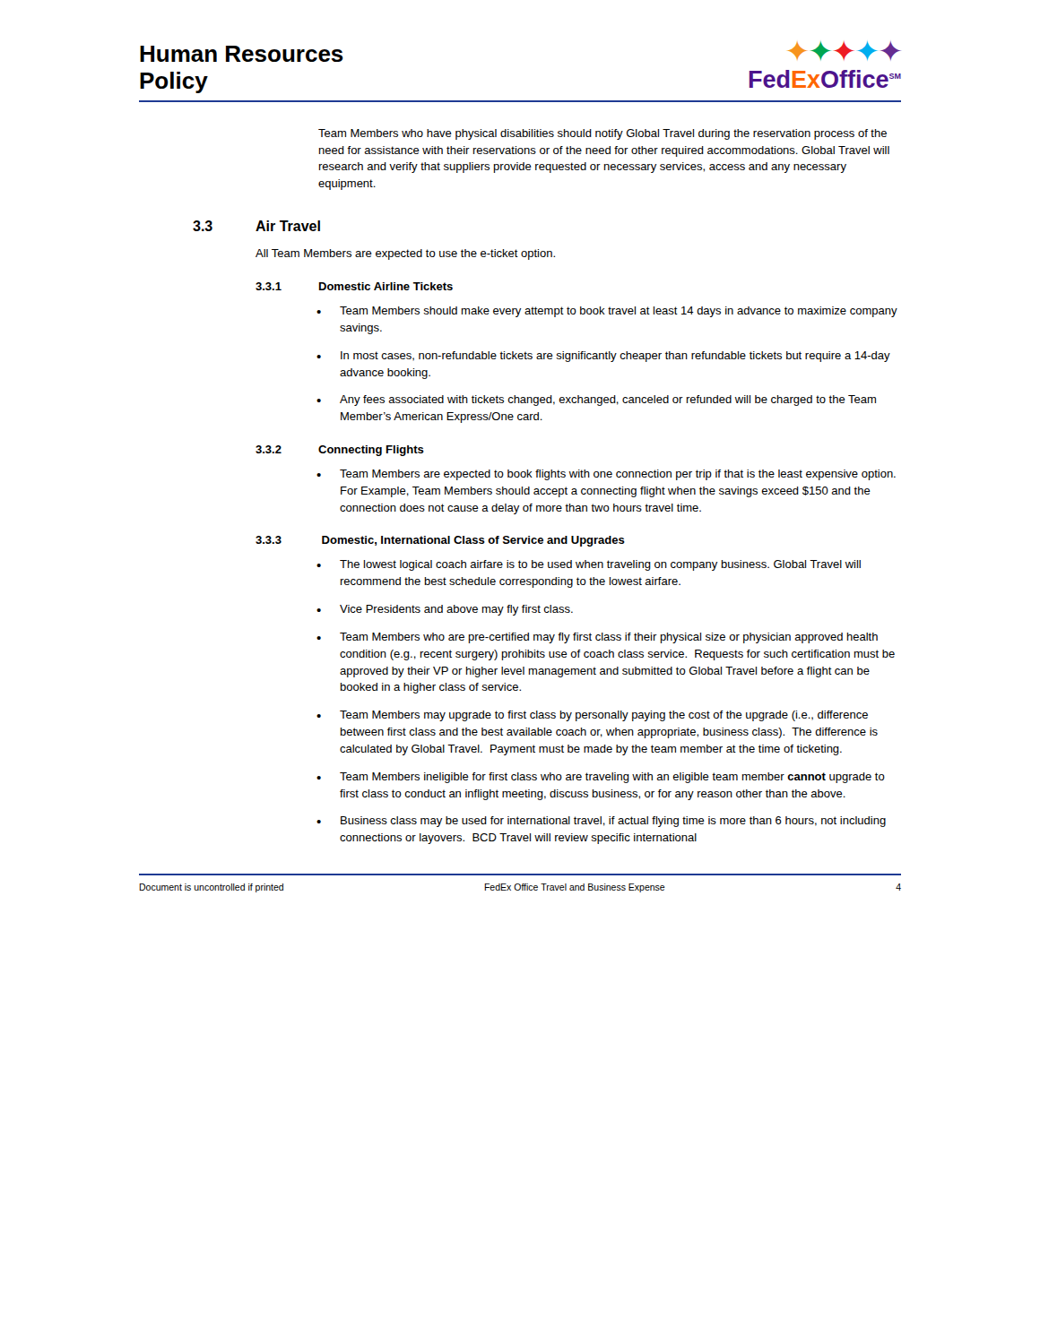Human Resources
Policy
✦✦✦✦✦
Fed Ex OfficeSM
Team Members who have physical disabilities should notify Global Travel during the reservation process of the need for assistance with their reservations or of the need for other required accommodations. Global Travel will research and verify that suppliers provide requested or necessary services, access and any necessary equipment.
3.3 Air Travel
All Team Members are expected to use the e-ticket option.
3.3.1 Domestic Airline Tickets
Team Members should make every attempt to book travel at least 14 days in advance to maximize company savings.
In most cases, non-refundable tickets are significantly cheaper than refundable tickets but require a 14-day advance booking.
Any fees associated with tickets changed, exchanged, canceled or refunded will be charged to the Team Member’s American Express/One card.
3.3.2 Connecting Flights
Team Members are expected to book flights with one connection per trip if that is the least expensive option. For Example, Team Members should accept a connecting flight when the savings exceed $150 and the connection does not cause a delay of more than two hours travel time.
3.3.3 Domestic, International Class of Service and Upgrades
The lowest logical coach airfare is to be used when traveling on company business. Global Travel will recommend the best schedule corresponding to the lowest airfare.
Vice Presidents and above may fly first class.
Team Members who are pre-certified may fly first class if their physical size or physician approved health condition (e.g., recent surgery) prohibits use of coach class service. Requests for such certification must be approved by their VP or higher level management and submitted to Global Travel before a flight can be booked in a higher class of service.
Team Members may upgrade to first class by personally paying the cost of the upgrade (i.e., difference between first class and the best available coach or, when appropriate, business class). The difference is calculated by Global Travel. Payment must be made by the team member at the time of ticketing.
Team Members ineligible for first class who are traveling with an eligible team member cannot upgrade to first class to conduct an inflight meeting, discuss business, or for any reason other than the above.
Business class may be used for international travel, if actual flying time is more than 6 hours, not including connections or layovers. BCD Travel will review specific international
Document is uncontrolled if printed
FedEx Office Travel and Business Expense
4